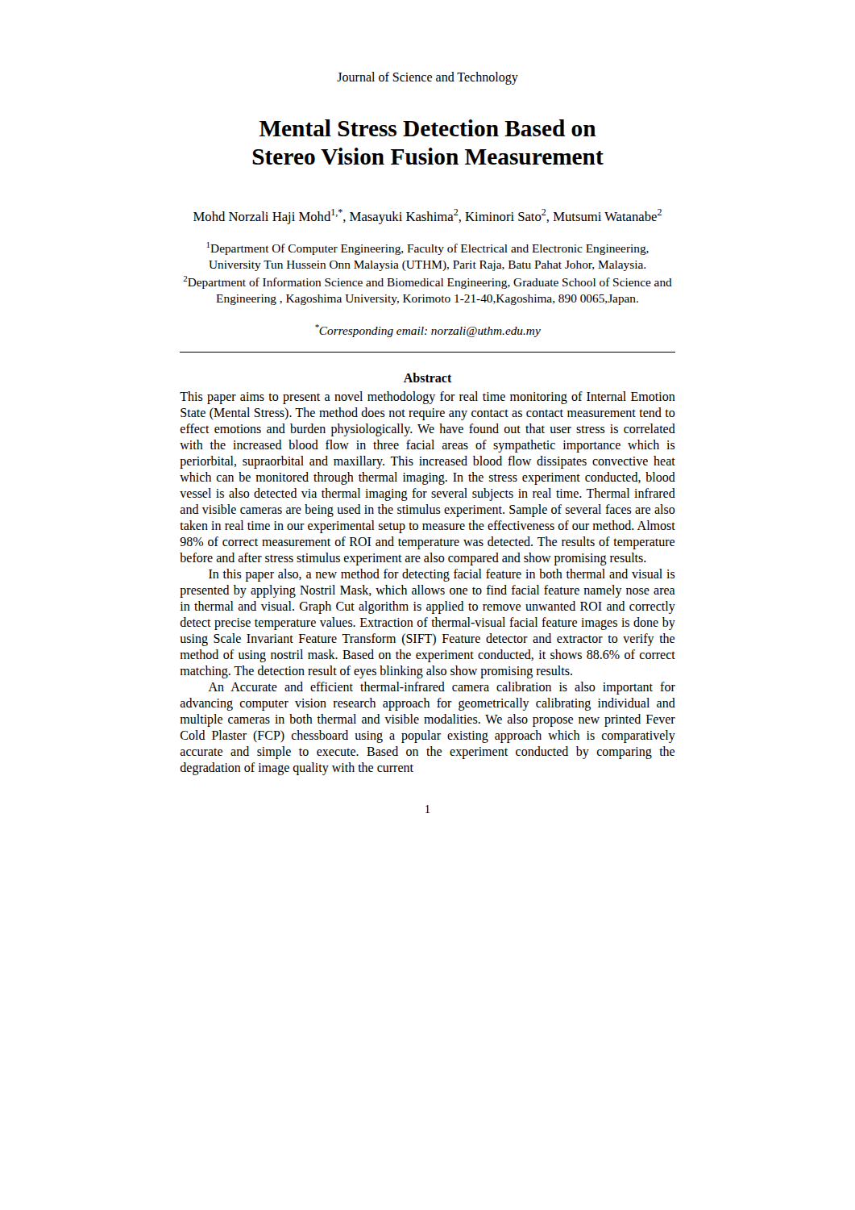Journal of Science and Technology
Mental Stress Detection Based on
Stereo Vision Fusion Measurement
Mohd Norzali Haji Mohd1,*, Masayuki Kashima2, Kiminori Sato2, Mutsumi Watanabe2
1Department Of Computer Engineering, Faculty of Electrical and Electronic Engineering, University Tun Hussein Onn Malaysia (UTHM), Parit Raja, Batu Pahat Johor, Malaysia.
2Department of Information Science and Biomedical Engineering, Graduate School of Science and Engineering , Kagoshima University, Korimoto 1-21-40,Kagoshima, 890 0065,Japan.
*Corresponding email: norzali@uthm.edu.my
Abstract
This paper aims to present a novel methodology for real time monitoring of Internal Emotion State (Mental Stress). The method does not require any contact as contact measurement tend to effect emotions and burden physiologically. We have found out that user stress is correlated with the increased blood flow in three facial areas of sympathetic importance which is periorbital, supraorbital and maxillary. This increased blood flow dissipates convective heat which can be monitored through thermal imaging. In the stress experiment conducted, blood vessel is also detected via thermal imaging for several subjects in real time. Thermal infrared and visible cameras are being used in the stimulus experiment. Sample of several faces are also taken in real time in our experimental setup to measure the effectiveness of our method. Almost 98% of correct measurement of ROI and temperature was detected. The results of temperature before and after stress stimulus experiment are also compared and show promising results.
In this paper also, a new method for detecting facial feature in both thermal and visual is presented by applying Nostril Mask, which allows one to find facial feature namely nose area in thermal and visual. Graph Cut algorithm is applied to remove unwanted ROI and correctly detect precise temperature values. Extraction of thermal-visual facial feature images is done by using Scale Invariant Feature Transform (SIFT) Feature detector and extractor to verify the method of using nostril mask. Based on the experiment conducted, it shows 88.6% of correct matching. The detection result of eyes blinking also show promising results.
An Accurate and efficient thermal-infrared camera calibration is also important for advancing computer vision research approach for geometrically calibrating individual and multiple cameras in both thermal and visible modalities. We also propose new printed Fever Cold Plaster (FCP) chessboard using a popular existing approach which is comparatively accurate and simple to execute. Based on the experiment conducted by comparing the degradation of image quality with the current
1